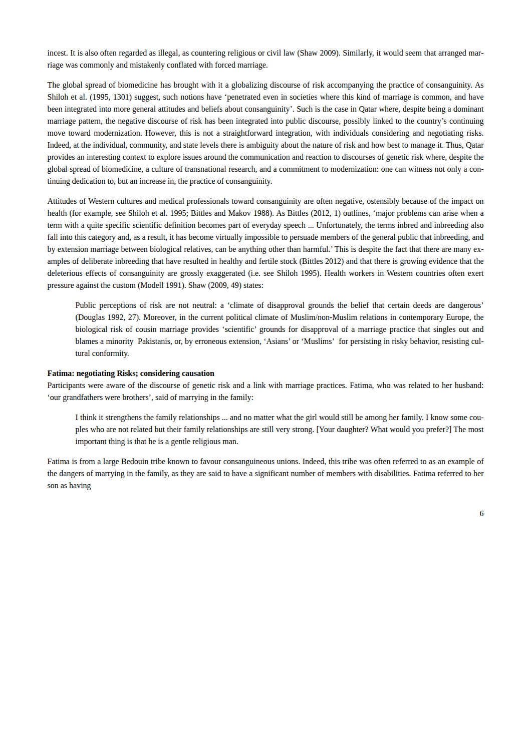incest. It is also often regarded as illegal, as countering religious or civil law (Shaw 2009). Similarly, it would seem that arranged marriage was commonly and mistakenly conflated with forced marriage.
The global spread of biomedicine has brought with it a globalizing discourse of risk accompanying the practice of consanguinity. As Shiloh et al. (1995, 1301) suggest, such notions have ‘penetrated even in societies where this kind of marriage is common, and have been integrated into more general attitudes and beliefs about consanguinity’. Such is the case in Qatar where, despite being a dominant marriage pattern, the negative discourse of risk has been integrated into public discourse, possibly linked to the country’s continuing move toward modernization. However, this is not a straightforward integration, with individuals considering and negotiating risks. Indeed, at the individual, community, and state levels there is ambiguity about the nature of risk and how best to manage it. Thus, Qatar provides an interesting context to explore issues around the communication and reaction to discourses of genetic risk where, despite the global spread of biomedicine, a culture of transnational research, and a commitment to modernization: one can witness not only a continuing dedication to, but an increase in, the practice of consanguinity.
Attitudes of Western cultures and medical professionals toward consanguinity are often negative, ostensibly because of the impact on health (for example, see Shiloh et al. 1995; Bittles and Makov 1988). As Bittles (2012, 1) outlines, ‘major problems can arise when a term with a quite specific scientific definition becomes part of everyday speech ... Unfortunately, the terms inbred and inbreeding also fall into this category and, as a result, it has become virtually impossible to persuade members of the general public that inbreeding, and by extension marriage between biological relatives, can be anything other than harmful.’ This is despite the fact that there are many examples of deliberate inbreeding that have resulted in healthy and fertile stock (Bittles 2012) and that there is growing evidence that the deleterious effects of consanguinity are grossly exaggerated (i.e. see Shiloh 1995). Health workers in Western countries often exert pressure against the custom (Modell 1991). Shaw (2009, 49) states:
Public perceptions of risk are not neutral: a ‘climate of disapproval grounds the belief that certain deeds are dangerous’ (Douglas 1992, 27). Moreover, in the current political climate of Muslim/non-Muslim relations in contemporary Europe, the biological risk of cousin marriage provides ‘scientific’ grounds for disapproval of a marriage practice that singles out and blames a minority Pakistanis, or, by erroneous extension, ‘Asians’ or ‘Muslims’ for persisting in risky behavior, resisting cultural conformity.
Fatima: negotiating Risks; considering causation
Participants were aware of the discourse of genetic risk and a link with marriage practices. Fatima, who was related to her husband: ‘our grandfathers were brothers’, said of marrying in the family:
I think it strengthens the family relationships ... and no matter what the girl would still be among her family. I know some couples who are not related but their family relationships are still very strong. [Your daughter? What would you prefer?] The most important thing is that he is a gentle religious man.
Fatima is from a large Bedouin tribe known to favour consanguineous unions. Indeed, this tribe was often referred to as an example of the dangers of marrying in the family, as they are said to have a significant number of members with disabilities. Fatima referred to her son as having
6